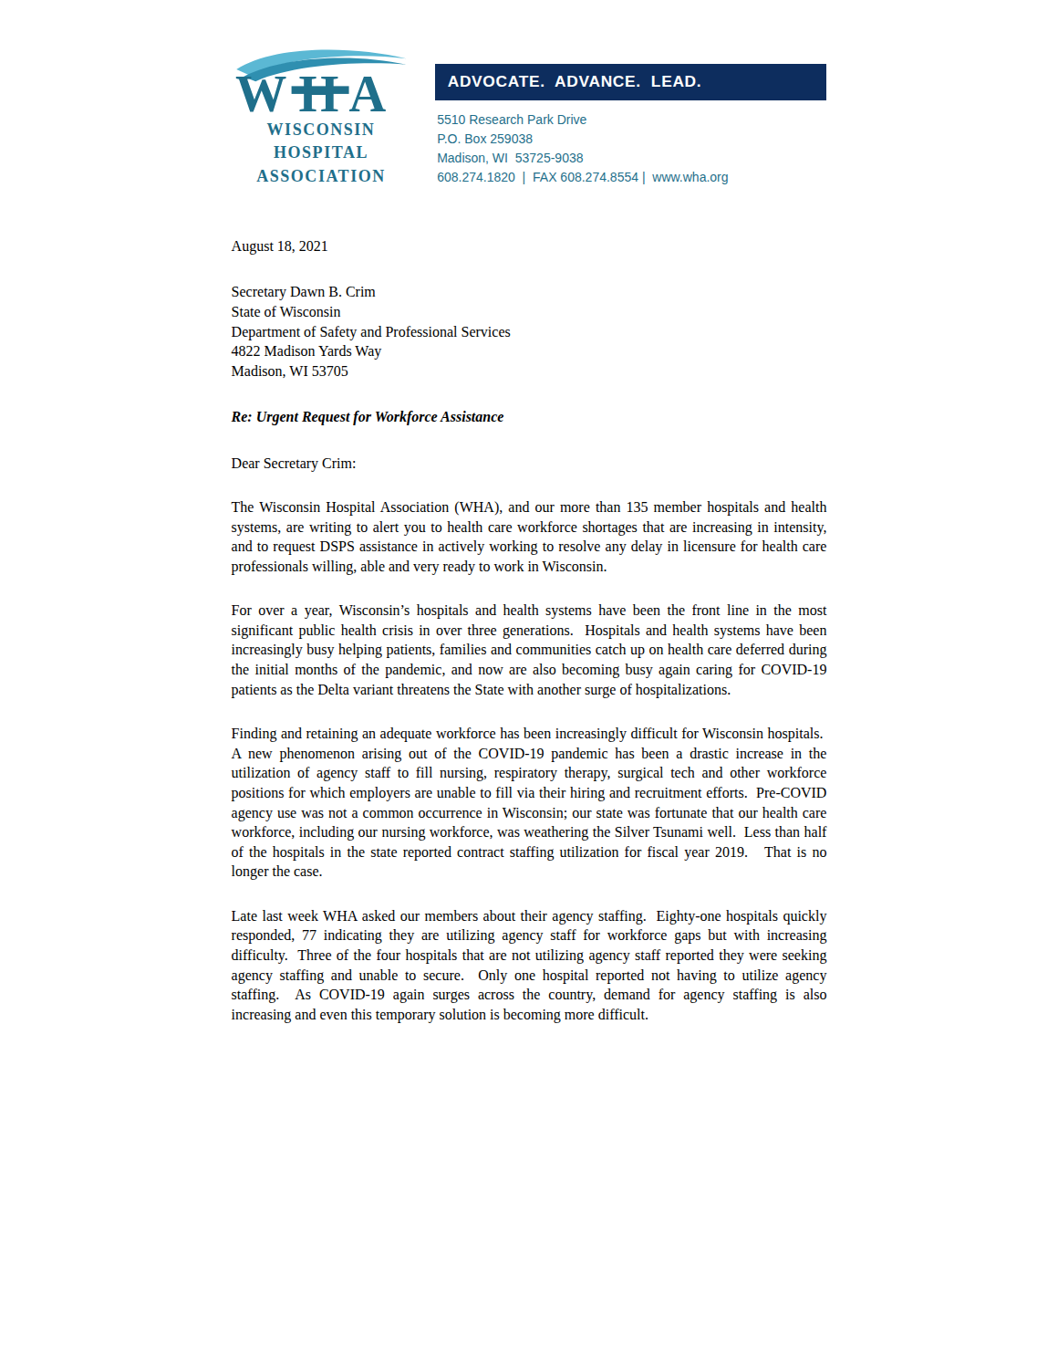W H A
WISCONSIN
HOSPITAL
ASSOCIATION
ADVOCATE. ADVANCE. LEAD.
5510 Research Park Drive
P.O. Box 259038
Madison, WI 53725-9038
608.274.1820 | FAX 608.274.8554 | www.wha.org
August 18, 2021
Secretary Dawn B. Crim
State of Wisconsin
Department of Safety and Professional Services
4822 Madison Yards Way
Madison, WI 53705
Re: Urgent Request for Workforce Assistance
Dear Secretary Crim:
The Wisconsin Hospital Association (WHA), and our more than 135 member hospitals and health systems, are writing to alert you to health care workforce shortages that are increasing in intensity, and to request DSPS assistance in actively working to resolve any delay in licensure for health care professionals willing, able and very ready to work in Wisconsin.
For over a year, Wisconsin’s hospitals and health systems have been the front line in the most significant public health crisis in over three generations. Hospitals and health systems have been increasingly busy helping patients, families and communities catch up on health care deferred during the initial months of the pandemic, and now are also becoming busy again caring for COVID-19 patients as the Delta variant threatens the State with another surge of hospitalizations.
Finding and retaining an adequate workforce has been increasingly difficult for Wisconsin hospitals. A new phenomenon arising out of the COVID-19 pandemic has been a drastic increase in the utilization of agency staff to fill nursing, respiratory therapy, surgical tech and other workforce positions for which employers are unable to fill via their hiring and recruitment efforts. Pre-COVID agency use was not a common occurrence in Wisconsin; our state was fortunate that our health care workforce, including our nursing workforce, was weathering the Silver Tsunami well. Less than half of the hospitals in the state reported contract staffing utilization for fiscal year 2019. That is no longer the case.
Late last week WHA asked our members about their agency staffing. Eighty-one hospitals quickly responded, 77 indicating they are utilizing agency staff for workforce gaps but with increasing difficulty. Three of the four hospitals that are not utilizing agency staff reported they were seeking agency staffing and unable to secure. Only one hospital reported not having to utilize agency staffing. As COVID-19 again surges across the country, demand for agency staffing is also increasing and even this temporary solution is becoming more difficult.